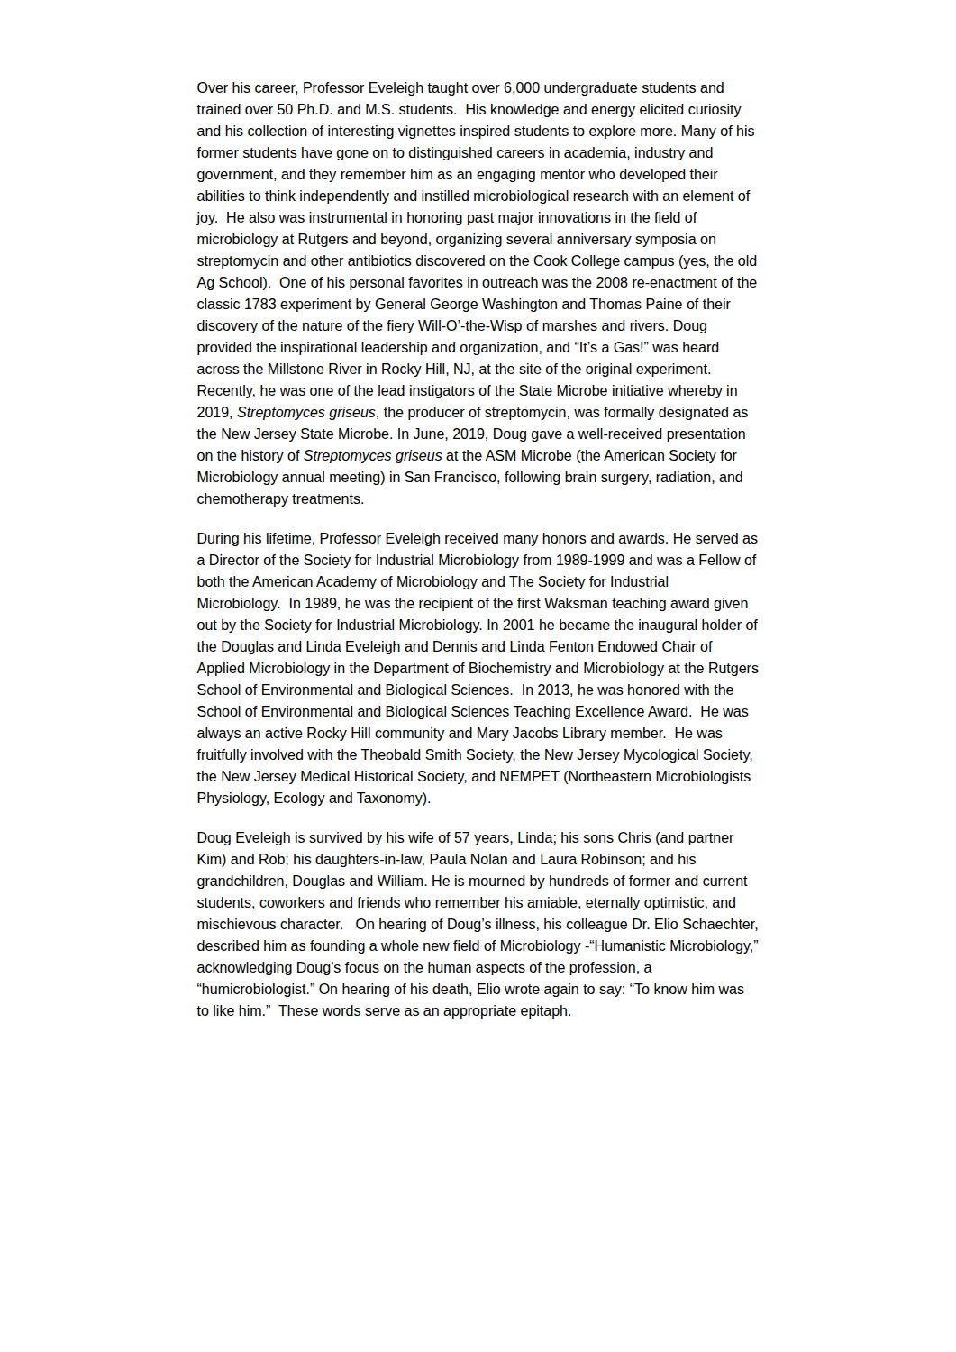Over his career, Professor Eveleigh taught over 6,000 undergraduate students and trained over 50 Ph.D. and M.S. students. His knowledge and energy elicited curiosity and his collection of interesting vignettes inspired students to explore more. Many of his former students have gone on to distinguished careers in academia, industry and government, and they remember him as an engaging mentor who developed their abilities to think independently and instilled microbiological research with an element of joy. He also was instrumental in honoring past major innovations in the field of microbiology at Rutgers and beyond, organizing several anniversary symposia on streptomycin and other antibiotics discovered on the Cook College campus (yes, the old Ag School). One of his personal favorites in outreach was the 2008 re-enactment of the classic 1783 experiment by General George Washington and Thomas Paine of their discovery of the nature of the fiery Will-O’-the-Wisp of marshes and rivers. Doug provided the inspirational leadership and organization, and “It’s a Gas!” was heard across the Millstone River in Rocky Hill, NJ, at the site of the original experiment. Recently, he was one of the lead instigators of the State Microbe initiative whereby in 2019, Streptomyces griseus, the producer of streptomycin, was formally designated as the New Jersey State Microbe. In June, 2019, Doug gave a well-received presentation on the history of Streptomyces griseus at the ASM Microbe (the American Society for Microbiology annual meeting) in San Francisco, following brain surgery, radiation, and chemotherapy treatments.
During his lifetime, Professor Eveleigh received many honors and awards. He served as a Director of the Society for Industrial Microbiology from 1989-1999 and was a Fellow of both the American Academy of Microbiology and The Society for Industrial Microbiology. In 1989, he was the recipient of the first Waksman teaching award given out by the Society for Industrial Microbiology. In 2001 he became the inaugural holder of the Douglas and Linda Eveleigh and Dennis and Linda Fenton Endowed Chair of Applied Microbiology in the Department of Biochemistry and Microbiology at the Rutgers School of Environmental and Biological Sciences. In 2013, he was honored with the School of Environmental and Biological Sciences Teaching Excellence Award. He was always an active Rocky Hill community and Mary Jacobs Library member. He was fruitfully involved with the Theobald Smith Society, the New Jersey Mycological Society, the New Jersey Medical Historical Society, and NEMPET (Northeastern Microbiologists Physiology, Ecology and Taxonomy).
Doug Eveleigh is survived by his wife of 57 years, Linda; his sons Chris (and partner Kim) and Rob; his daughters-in-law, Paula Nolan and Laura Robinson; and his grandchildren, Douglas and William. He is mourned by hundreds of former and current students, coworkers and friends who remember his amiable, eternally optimistic, and mischievous character. On hearing of Doug’s illness, his colleague Dr. Elio Schaechter, described him as founding a whole new field of Microbiology -“Humanistic Microbiology,” acknowledging Doug’s focus on the human aspects of the profession, a “humicrobiologist.” On hearing of his death, Elio wrote again to say: “To know him was to like him.” These words serve as an appropriate epitaph.